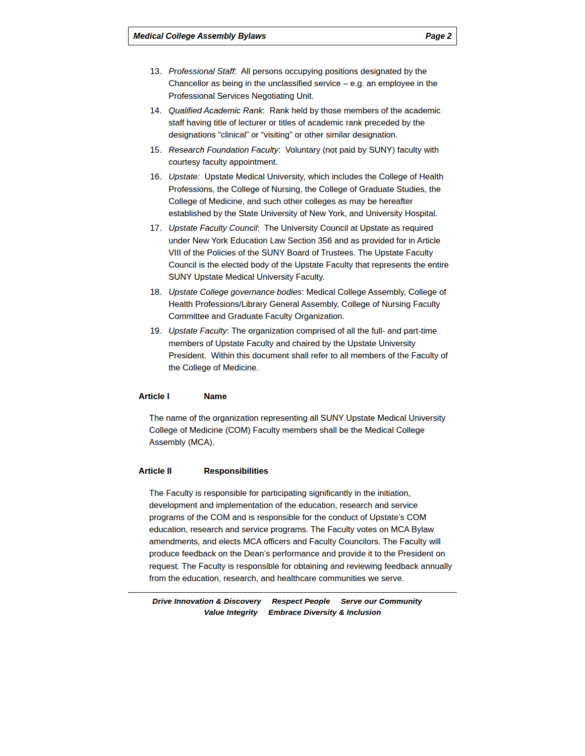Medical College Assembly Bylaws Page 2
13. Professional Staff: All persons occupying positions designated by the Chancellor as being in the unclassified service – e.g. an employee in the Professional Services Negotiating Unit.
14. Qualified Academic Rank: Rank held by those members of the academic staff having title of lecturer or titles of academic rank preceded by the designations “clinical” or “visiting” or other similar designation.
15. Research Foundation Faculty: Voluntary (not paid by SUNY) faculty with courtesy faculty appointment.
16. Upstate: Upstate Medical University, which includes the College of Health Professions, the College of Nursing, the College of Graduate Studies, the College of Medicine, and such other colleges as may be hereafter established by the State University of New York, and University Hospital.
17. Upstate Faculty Council: The University Council at Upstate as required under New York Education Law Section 356 and as provided for in Article VIII of the Policies of the SUNY Board of Trustees. The Upstate Faculty Council is the elected body of the Upstate Faculty that represents the entire SUNY Upstate Medical University Faculty.
18. Upstate College governance bodies: Medical College Assembly, College of Health Professions/Library General Assembly, College of Nursing Faculty Committee and Graduate Faculty Organization.
19. Upstate Faculty: The organization comprised of all the full- and part-time members of Upstate Faculty and chaired by the Upstate University President. Within this document shall refer to all members of the Faculty of the College of Medicine.
Article IName
The name of the organization representing all SUNY Upstate Medical University College of Medicine (COM) Faculty members shall be the Medical College Assembly (MCA).
Article IIResponsibilities
The Faculty is responsible for participating significantly in the initiation, development and implementation of the education, research and service programs of the COM and is responsible for the conduct of Upstate’s COM education, research and service programs. The Faculty votes on MCA Bylaw amendments, and elects MCA officers and Faculty Councilors. The Faculty will produce feedback on the Dean’s performance and provide it to the President on request. The Faculty is responsible for obtaining and reviewing feedback annually from the education, research, and healthcare communities we serve.
Drive Innovation & Discovery Respect People Serve our Community Value Integrity Embrace Diversity & Inclusion